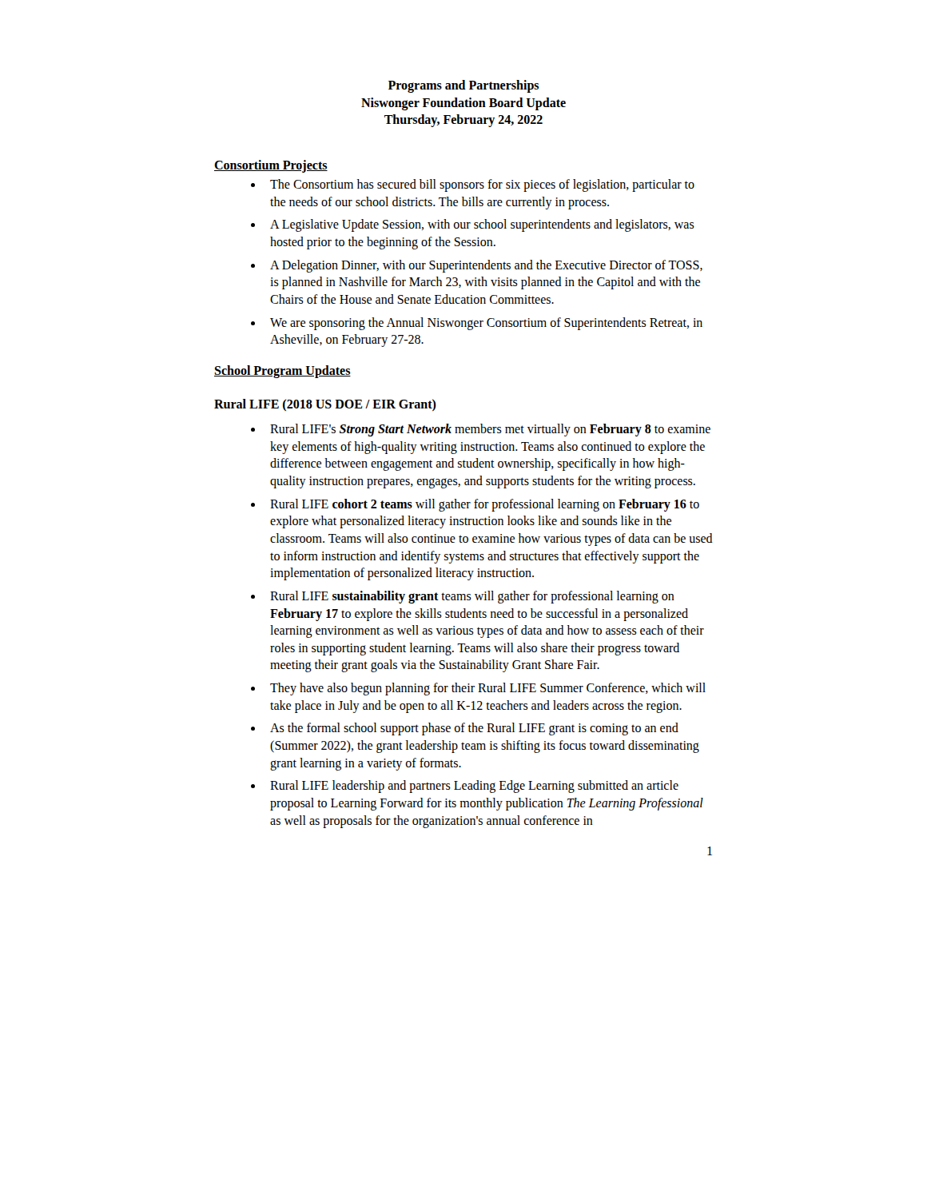Programs and Partnerships
Niswonger Foundation Board Update
Thursday, February 24, 2022
Consortium Projects
The Consortium has secured bill sponsors for six pieces of legislation, particular to the needs of our school districts. The bills are currently in process.
A Legislative Update Session, with our school superintendents and legislators, was hosted prior to the beginning of the Session.
A Delegation Dinner, with our Superintendents and the Executive Director of TOSS, is planned in Nashville for March 23, with visits planned in the Capitol and with the Chairs of the House and Senate Education Committees.
We are sponsoring the Annual Niswonger Consortium of Superintendents Retreat, in Asheville, on February 27-28.
School Program Updates
Rural LIFE (2018 US DOE / EIR Grant)
Rural LIFE's Strong Start Network members met virtually on February 8 to examine key elements of high-quality writing instruction. Teams also continued to explore the difference between engagement and student ownership, specifically in how high-quality instruction prepares, engages, and supports students for the writing process.
Rural LIFE cohort 2 teams will gather for professional learning on February 16 to explore what personalized literacy instruction looks like and sounds like in the classroom. Teams will also continue to examine how various types of data can be used to inform instruction and identify systems and structures that effectively support the implementation of personalized literacy instruction.
Rural LIFE sustainability grant teams will gather for professional learning on February 17 to explore the skills students need to be successful in a personalized learning environment as well as various types of data and how to assess each of their roles in supporting student learning. Teams will also share their progress toward meeting their grant goals via the Sustainability Grant Share Fair.
They have also begun planning for their Rural LIFE Summer Conference, which will take place in July and be open to all K-12 teachers and leaders across the region.
As the formal school support phase of the Rural LIFE grant is coming to an end (Summer 2022), the grant leadership team is shifting its focus toward disseminating grant learning in a variety of formats.
Rural LIFE leadership and partners Leading Edge Learning submitted an article proposal to Learning Forward for its monthly publication The Learning Professional as well as proposals for the organization's annual conference in
1